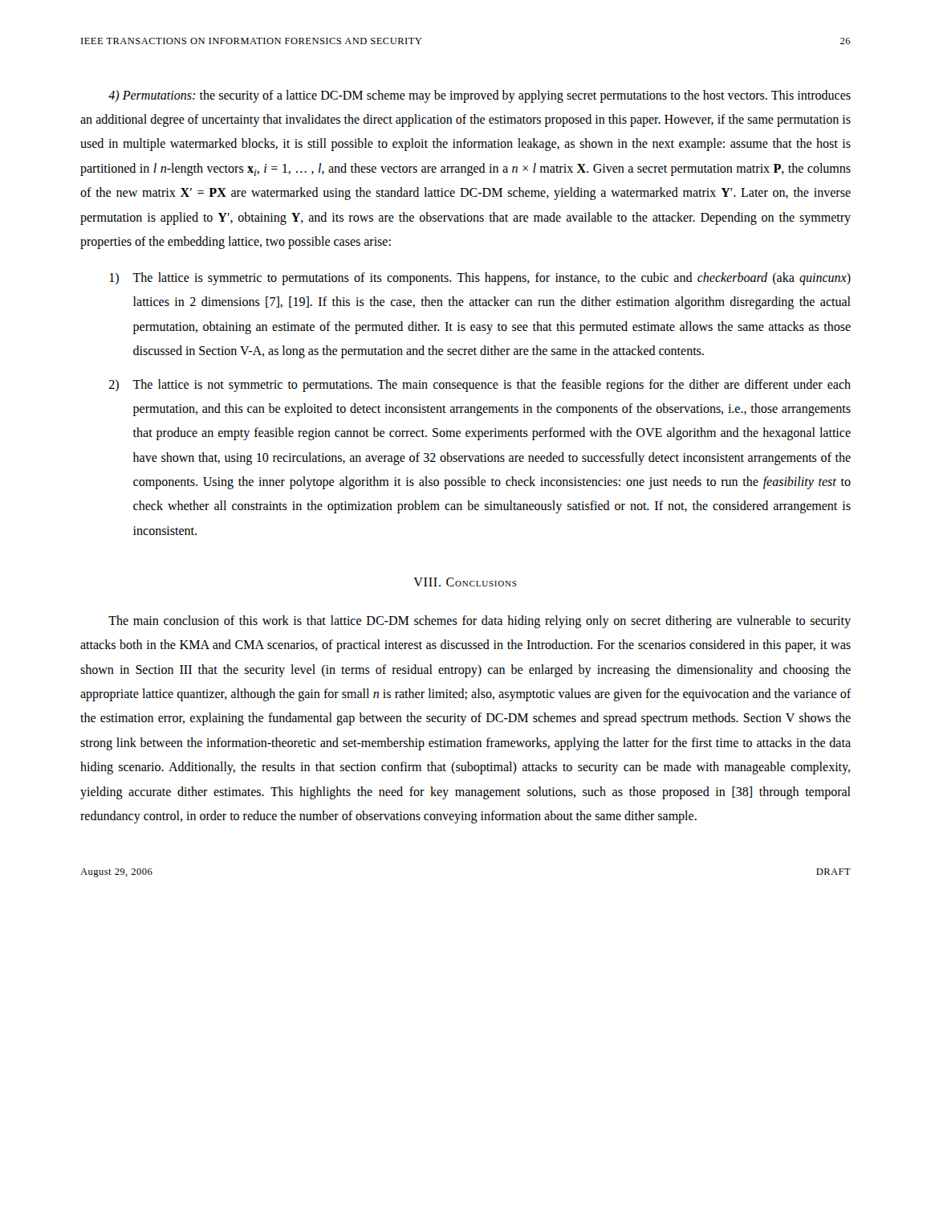IEEE Transactions on Information Forensics and Security 26
4) Permutations: the security of a lattice DC-DM scheme may be improved by applying secret permutations to the host vectors. This introduces an additional degree of uncertainty that invalidates the direct application of the estimators proposed in this paper. However, if the same permutation is used in multiple watermarked blocks, it is still possible to exploit the information leakage, as shown in the next example: assume that the host is partitioned in l n-length vectors xi, i = 1, … , l, and these vectors are arranged in a n × l matrix X. Given a secret permutation matrix P, the columns of the new matrix X′ = PX are watermarked using the standard lattice DC-DM scheme, yielding a watermarked matrix Y′. Later on, the inverse permutation is applied to Y′, obtaining Y, and its rows are the observations that are made available to the attacker. Depending on the symmetry properties of the embedding lattice, two possible cases arise:
The lattice is symmetric to permutations of its components. This happens, for instance, to the cubic and checkerboard (aka quincunx) lattices in 2 dimensions [7], [19]. If this is the case, then the attacker can run the dither estimation algorithm disregarding the actual permutation, obtaining an estimate of the permuted dither. It is easy to see that this permuted estimate allows the same attacks as those discussed in Section V-A, as long as the permutation and the secret dither are the same in the attacked contents.
The lattice is not symmetric to permutations. The main consequence is that the feasible regions for the dither are different under each permutation, and this can be exploited to detect inconsistent arrangements in the components of the observations, i.e., those arrangements that produce an empty feasible region cannot be correct. Some experiments performed with the OVE algorithm and the hexagonal lattice have shown that, using 10 recirculations, an average of 32 observations are needed to successfully detect inconsistent arrangements of the components. Using the inner polytope algorithm it is also possible to check inconsistencies: one just needs to run the feasibility test to check whether all constraints in the optimization problem can be simultaneously satisfied or not. If not, the considered arrangement is inconsistent.
VIII. Conclusions
The main conclusion of this work is that lattice DC-DM schemes for data hiding relying only on secret dithering are vulnerable to security attacks both in the KMA and CMA scenarios, of practical interest as discussed in the Introduction. For the scenarios considered in this paper, it was shown in Section III that the security level (in terms of residual entropy) can be enlarged by increasing the dimensionality and choosing the appropriate lattice quantizer, although the gain for small n is rather limited; also, asymptotic values are given for the equivocation and the variance of the estimation error, explaining the fundamental gap between the security of DC-DM schemes and spread spectrum methods. Section V shows the strong link between the information-theoretic and set-membership estimation frameworks, applying the latter for the first time to attacks in the data hiding scenario. Additionally, the results in that section confirm that (suboptimal) attacks to security can be made with manageable complexity, yielding accurate dither estimates. This highlights the need for key management solutions, such as those proposed in [38] through temporal redundancy control, in order to reduce the number of observations conveying information about the same dither sample.
August 29, 2006 DRAFT